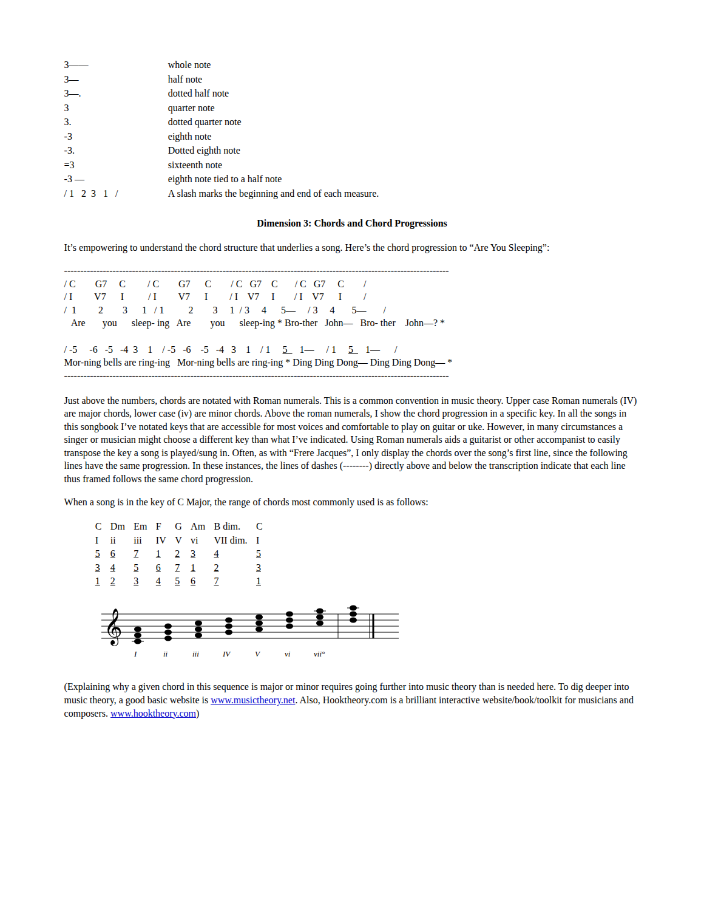| 3—— | whole note |
| 3— | half note |
| 3—. | dotted half note |
| 3 | quarter note |
| 3. | dotted quarter note |
| -3 | eighth note |
| -3. | Dotted eighth note |
| =3 | sixteenth note |
| -3 — | eighth note tied to a half note |
| / 1 2 3 1 / | A slash marks the beginning and end of each measure. |
Dimension 3: Chords and Chord Progressions
It’s empowering to understand the chord structure that underlies a song. Here’s the chord progression to “Are You Sleeping”:
-----------------------------------------------------------------------------------------------------------------------
/ C G7 C / C G7 C / C G7 C / C G7 C /
/ I V7 I / I V7 I / I V7 I / I V7 I /
/ 1 2 3 1 / 1 2 3 1 / 3 4 5— / 3 4 5— /
Are you sleep- ing Are you sleep-ing * Bro-ther John— Bro- ther John—? *
/ -5 -6 -5 -4 3 1 / -5 -6 -5 -4 3 1 / 1 5 1— / 1 5 1— /
Mor-ning bells are ring-ing Mor-ning bells are ring-ing * Ding Ding Dong— Ding Ding Dong— *
-----------------------------------------------------------------------------------------------------------------------
Just above the numbers, chords are notated with Roman numerals. This is a common convention in music theory. Upper case Roman numerals (IV) are major chords, lower case (iv) are minor chords. Above the roman numerals, I show the chord progression in a specific key. In all the songs in this songbook I’ve notated keys that are accessible for most voices and comfortable to play on guitar or uke. However, in many circumstances a singer or musician might choose a different key than what I’ve indicated. Using Roman numerals aids a guitarist or other accompanist to easily transpose the key a song is played/sung in. Often, as with “Frere Jacques”, I only display the chords over the song’s first line, since the following lines have the same progression. In these instances, the lines of dashes (--------) directly above and below the transcription indicate that each line thus framed follows the same chord progression.
When a song is in the key of C Major, the range of chords most commonly used is as follows:
| C | Dm | Em | F | G | Am | B dim. | C |
| I | ii | iii | IV | V | vi | VII dim. | I |
| 5 | 6 | 7 | 1 | 2 | 3 | 4 | 5 |
| 3 | 4 | 5 | 6 | 7 | 1 | 2 | 3 |
| 1 | 2 | 3 | 4 | 5 | 6 | 7 | 1 |
𝄞 I ii iii IV V vi vii°
(Explaining why a given chord in this sequence is major or minor requires going further into music theory than is needed here. To dig deeper into music theory, a good basic website is www.musictheory.net. Also, Hooktheory.com is a brilliant interactive website/book/toolkit for musicians and composers. www.hooktheory.com)